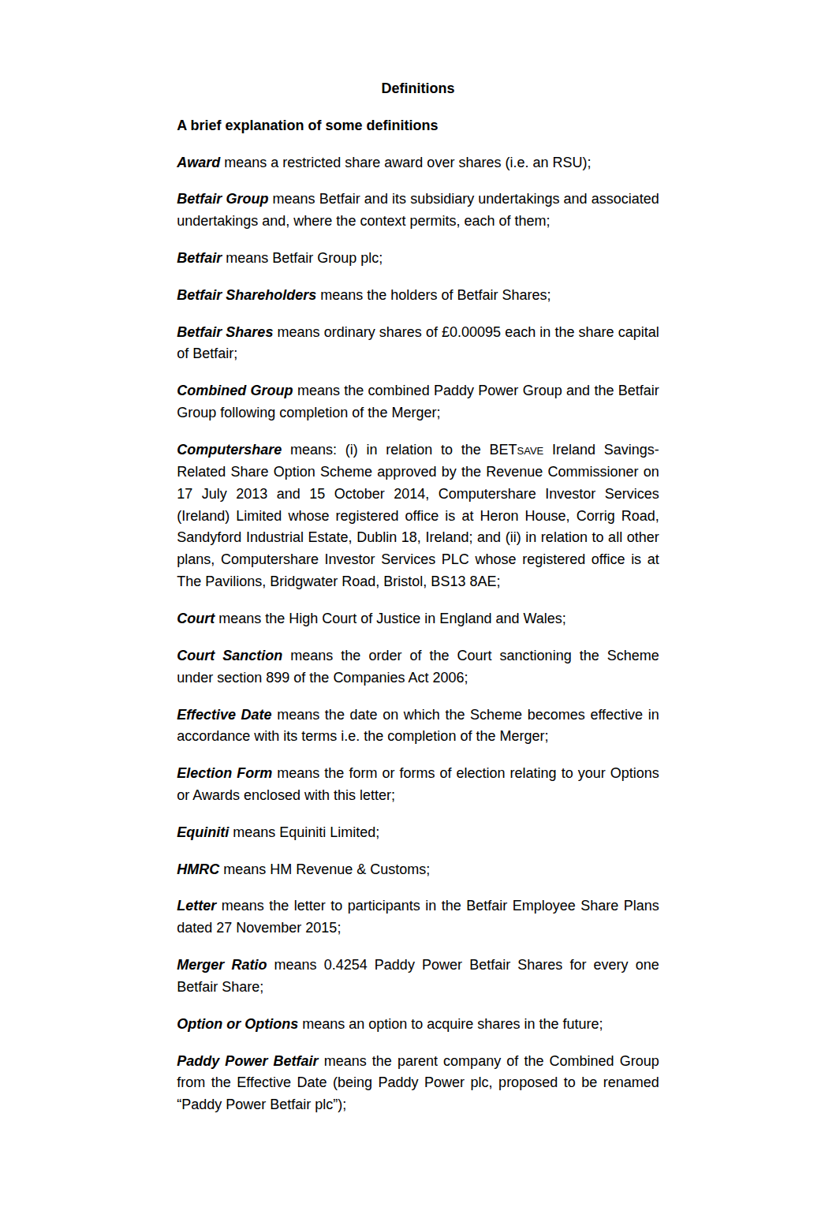Definitions
A brief explanation of some definitions
Award means a restricted share award over shares (i.e. an RSU);
Betfair Group means Betfair and its subsidiary undertakings and associated undertakings and, where the context permits, each of them;
Betfair means Betfair Group plc;
Betfair Shareholders means the holders of Betfair Shares;
Betfair Shares means ordinary shares of £0.00095 each in the share capital of Betfair;
Combined Group means the combined Paddy Power Group and the Betfair Group following completion of the Merger;
Computershare means: (i) in relation to the BETsave Ireland Savings-Related Share Option Scheme approved by the Revenue Commissioner on 17 July 2013 and 15 October 2014, Computershare Investor Services (Ireland) Limited whose registered office is at Heron House, Corrig Road, Sandyford Industrial Estate, Dublin 18, Ireland; and (ii) in relation to all other plans, Computershare Investor Services PLC whose registered office is at The Pavilions, Bridgwater Road, Bristol, BS13 8AE;
Court means the High Court of Justice in England and Wales;
Court Sanction means the order of the Court sanctioning the Scheme under section 899 of the Companies Act 2006;
Effective Date means the date on which the Scheme becomes effective in accordance with its terms i.e. the completion of the Merger;
Election Form means the form or forms of election relating to your Options or Awards enclosed with this letter;
Equiniti means Equiniti Limited;
HMRC means HM Revenue & Customs;
Letter means the letter to participants in the Betfair Employee Share Plans dated 27 November 2015;
Merger Ratio means 0.4254 Paddy Power Betfair Shares for every one Betfair Share;
Option or Options means an option to acquire shares in the future;
Paddy Power Betfair means the parent company of the Combined Group from the Effective Date (being Paddy Power plc, proposed to be renamed “Paddy Power Betfair plc”);